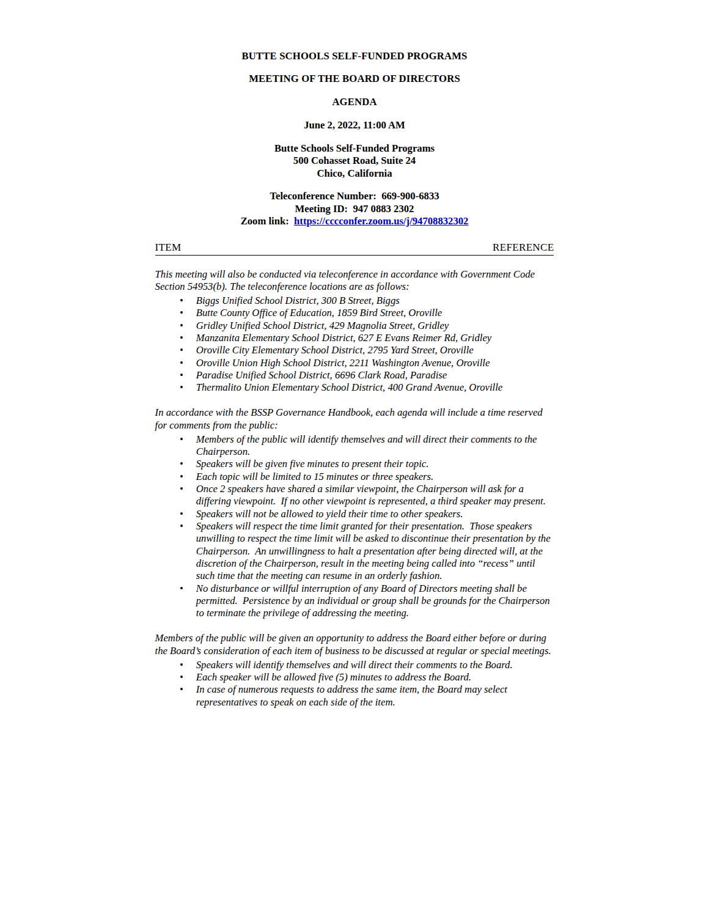BUTTE SCHOOLS SELF-FUNDED PROGRAMS
MEETING OF THE BOARD OF DIRECTORS
AGENDA
June 2, 2022, 11:00 AM
Butte Schools Self-Funded Programs
500 Cohasset Road, Suite 24
Chico, California
Teleconference Number: 669-900-6833
Meeting ID: 947 0883 2302
Zoom link: https://cccconfer.zoom.us/j/94708832302
ITEM REFERENCE
This meeting will also be conducted via teleconference in accordance with Government Code Section 54953(b). The teleconference locations are as follows:
Biggs Unified School District, 300 B Street, Biggs
Butte County Office of Education, 1859 Bird Street, Oroville
Gridley Unified School District, 429 Magnolia Street, Gridley
Manzanita Elementary School District, 627 E Evans Reimer Rd, Gridley
Oroville City Elementary School District, 2795 Yard Street, Oroville
Oroville Union High School District, 2211 Washington Avenue, Oroville
Paradise Unified School District, 6696 Clark Road, Paradise
Thermalito Union Elementary School District, 400 Grand Avenue, Oroville
In accordance with the BSSP Governance Handbook, each agenda will include a time reserved for comments from the public:
Members of the public will identify themselves and will direct their comments to the Chairperson.
Speakers will be given five minutes to present their topic.
Each topic will be limited to 15 minutes or three speakers.
Once 2 speakers have shared a similar viewpoint, the Chairperson will ask for a differing viewpoint. If no other viewpoint is represented, a third speaker may present.
Speakers will not be allowed to yield their time to other speakers.
Speakers will respect the time limit granted for their presentation. Those speakers unwilling to respect the time limit will be asked to discontinue their presentation by the Chairperson. An unwillingness to halt a presentation after being directed will, at the discretion of the Chairperson, result in the meeting being called into “recess” until such time that the meeting can resume in an orderly fashion.
No disturbance or willful interruption of any Board of Directors meeting shall be permitted. Persistence by an individual or group shall be grounds for the Chairperson to terminate the privilege of addressing the meeting.
Members of the public will be given an opportunity to address the Board either before or during the Board’s consideration of each item of business to be discussed at regular or special meetings.
Speakers will identify themselves and will direct their comments to the Board.
Each speaker will be allowed five (5) minutes to address the Board.
In case of numerous requests to address the same item, the Board may select representatives to speak on each side of the item.